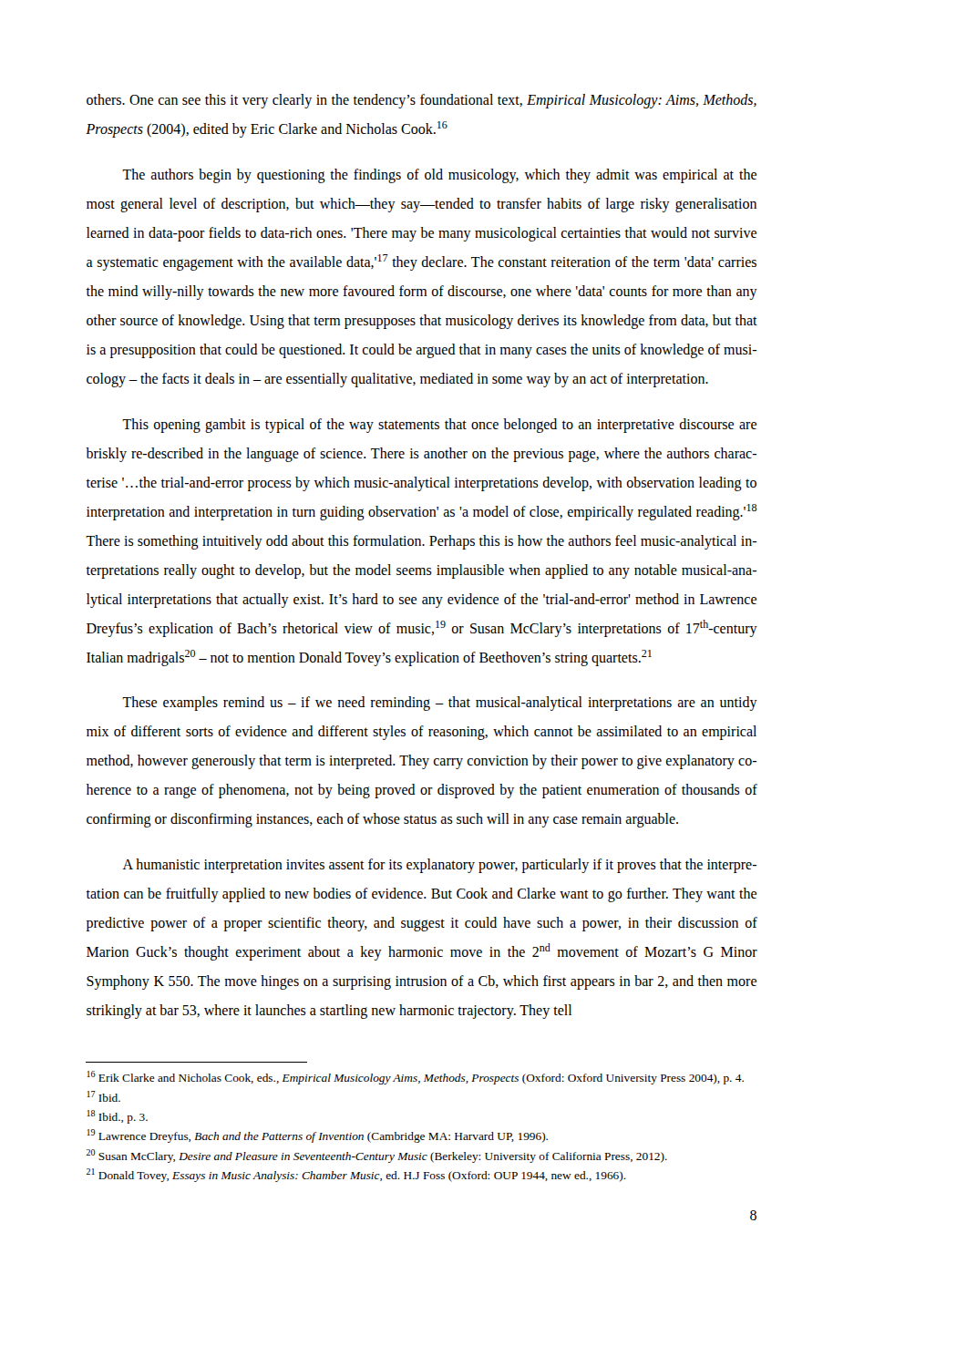others. One can see this it very clearly in the tendency’s foundational text, Empirical Musicology: Aims, Methods, Prospects (2004), edited by Eric Clarke and Nicholas Cook.16
The authors begin by questioning the findings of old musicology, which they admit was empirical at the most general level of description, but which—they say—tended to transfer habits of large risky generalisation learned in data-poor fields to data-rich ones. 'There may be many musicological certainties that would not survive a systematic engagement with the available data,'17 they declare. The constant reiteration of the term 'data' carries the mind willy-nilly towards the new more favoured form of discourse, one where 'data' counts for more than any other source of knowledge. Using that term presupposes that musicology derives its knowledge from data, but that is a presupposition that could be questioned. It could be argued that in many cases the units of knowledge of musicology – the facts it deals in – are essentially qualitative, mediated in some way by an act of interpretation.
This opening gambit is typical of the way statements that once belonged to an interpretative discourse are briskly re-described in the language of science. There is another on the previous page, where the authors characterise '…the trial-and-error process by which music-analytical interpretations develop, with observation leading to interpretation and interpretation in turn guiding observation' as 'a model of close, empirically regulated reading.'18 There is something intuitively odd about this formulation. Perhaps this is how the authors feel music-analytical interpretations really ought to develop, but the model seems implausible when applied to any notable musical-analytical interpretations that actually exist. It’s hard to see any evidence of the 'trial-and-error' method in Lawrence Dreyfus’s explication of Bach’s rhetorical view of music,19 or Susan McClary’s interpretations of 17th-century Italian madrigals20 – not to mention Donald Tovey’s explication of Beethoven’s string quartets.21
These examples remind us – if we need reminding – that musical-analytical interpretations are an untidy mix of different sorts of evidence and different styles of reasoning, which cannot be assimilated to an empirical method, however generously that term is interpreted. They carry conviction by their power to give explanatory coherence to a range of phenomena, not by being proved or disproved by the patient enumeration of thousands of confirming or disconfirming instances, each of whose status as such will in any case remain arguable.
A humanistic interpretation invites assent for its explanatory power, particularly if it proves that the interpretation can be fruitfully applied to new bodies of evidence. But Cook and Clarke want to go further. They want the predictive power of a proper scientific theory, and suggest it could have such a power, in their discussion of Marion Guck’s thought experiment about a key harmonic move in the 2nd movement of Mozart’s G Minor Symphony K 550. The move hinges on a surprising intrusion of a Cb, which first appears in bar 2, and then more strikingly at bar 53, where it launches a startling new harmonic trajectory. They tell
16 Erik Clarke and Nicholas Cook, eds., Empirical Musicology Aims, Methods, Prospects (Oxford: Oxford University Press 2004), p. 4.
17 Ibid.
18 Ibid., p. 3.
19 Lawrence Dreyfus, Bach and the Patterns of Invention (Cambridge MA: Harvard UP, 1996).
20 Susan McClary, Desire and Pleasure in Seventeenth-Century Music (Berkeley: University of California Press, 2012).
21 Donald Tovey, Essays in Music Analysis: Chamber Music, ed. H.J Foss (Oxford: OUP 1944, new ed., 1966).
8